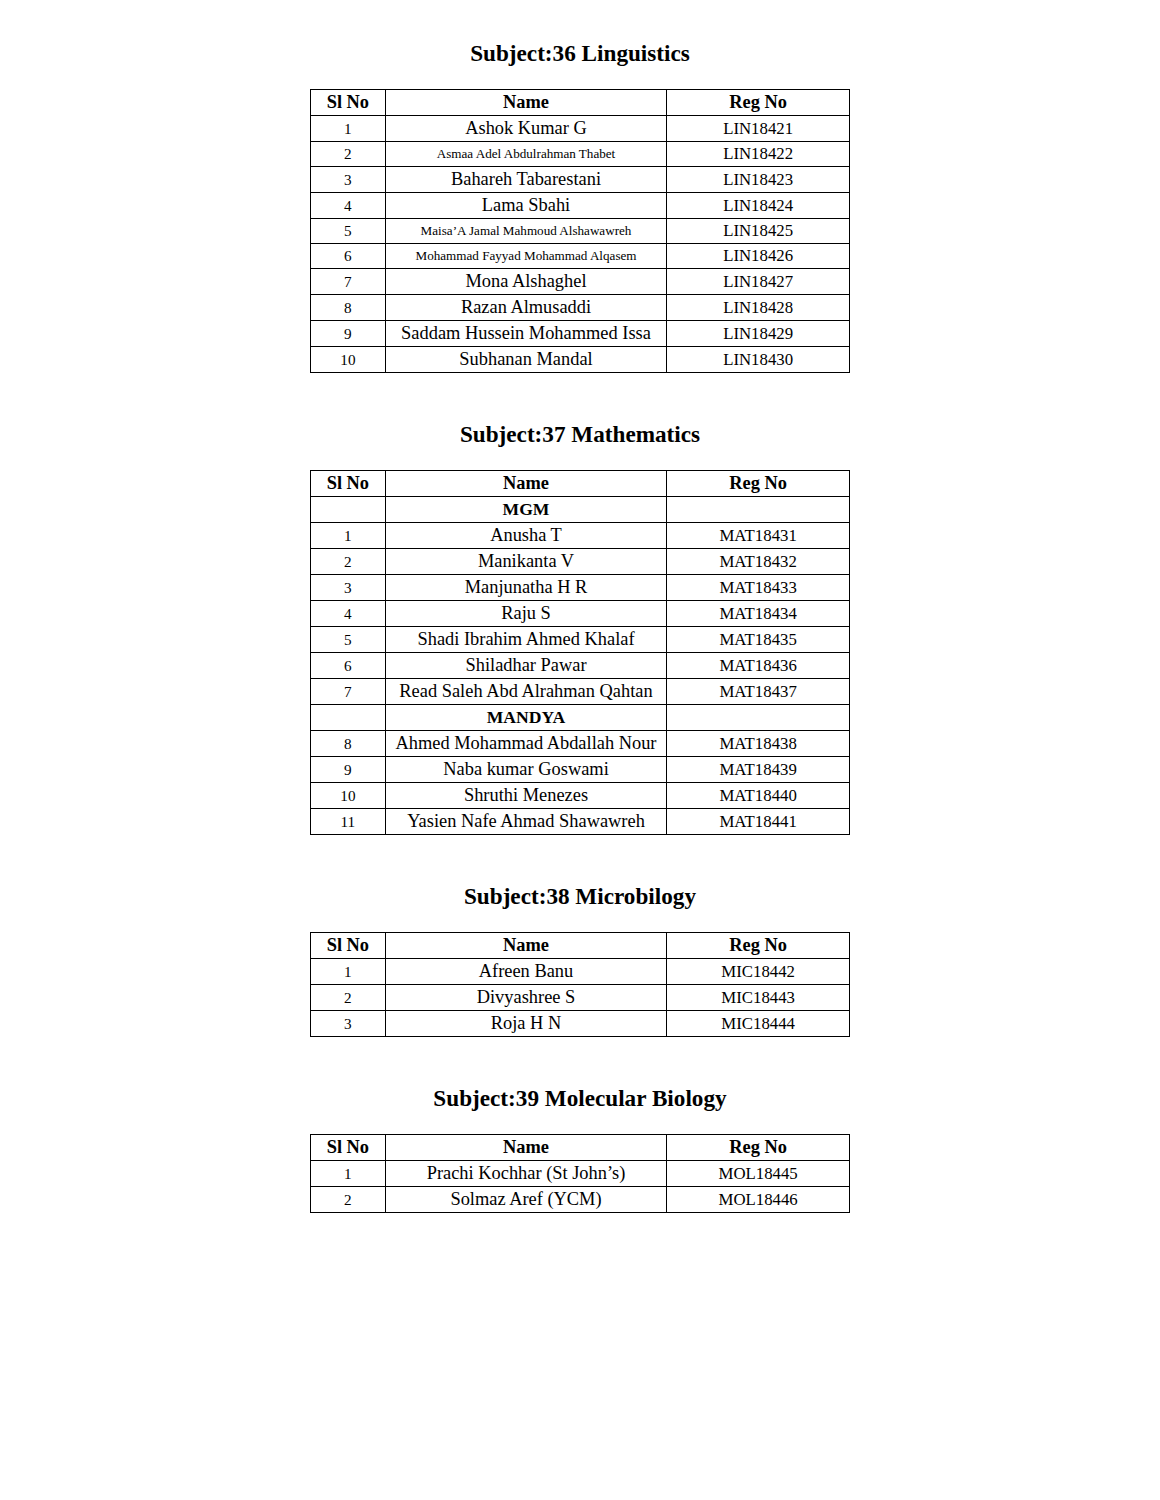Subject:36 Linguistics
| Sl No | Name | Reg No |
| --- | --- | --- |
| 1 | Ashok Kumar G | LIN18421 |
| 2 | Asmaa Adel Abdulrahman Thabet | LIN18422 |
| 3 | Bahareh Tabarestani | LIN18423 |
| 4 | Lama Sbahi | LIN18424 |
| 5 | Maisa’A Jamal Mahmoud Alshawawreh | LIN18425 |
| 6 | Mohammad Fayyad Mohammad Alqasem | LIN18426 |
| 7 | Mona Alshaghel | LIN18427 |
| 8 | Razan Almusaddi | LIN18428 |
| 9 | Saddam Hussein Mohammed Issa | LIN18429 |
| 10 | Subhanan Mandal | LIN18430 |
Subject:37 Mathematics
| Sl No | Name | Reg No |
| --- | --- | --- |
| | MGM | |
| 1 | Anusha T | MAT18431 |
| 2 | Manikanta V | MAT18432 |
| 3 | Manjunatha H R | MAT18433 |
| 4 | Raju S | MAT18434 |
| 5 | Shadi Ibrahim Ahmed Khalaf | MAT18435 |
| 6 | Shiladhar Pawar | MAT18436 |
| 7 | Read Saleh Abd Alrahman Qahtan | MAT18437 |
| | MANDYA | |
| 8 | Ahmed Mohammad Abdallah Nour | MAT18438 |
| 9 | Naba kumar Goswami | MAT18439 |
| 10 | Shruthi Menezes | MAT18440 |
| 11 | Yasien Nafe Ahmad Shawawreh | MAT18441 |
Subject:38 Microbilogy
| Sl No | Name | Reg No |
| --- | --- | --- |
| 1 | Afreen Banu | MIC18442 |
| 2 | Divyashree S | MIC18443 |
| 3 | Roja H N | MIC18444 |
Subject:39 Molecular Biology
| Sl No | Name | Reg No |
| --- | --- | --- |
| 1 | Prachi Kochhar (St John’s) | MOL18445 |
| 2 | Solmaz Aref (YCM) | MOL18446 |